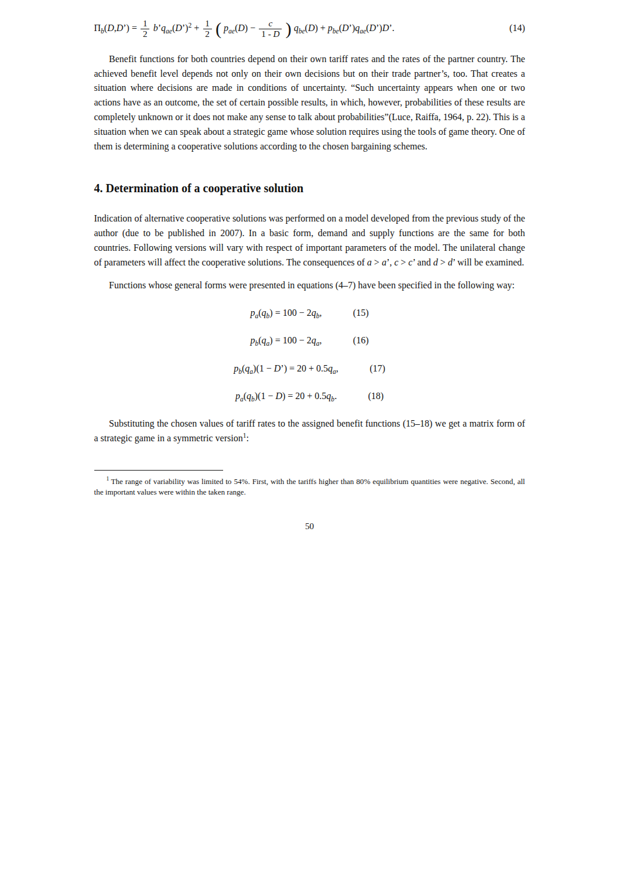Πb(D,D’) = 12 b’qae(D’)2 + 12 ( pae(D) − c 1 - D ) qbe(D) + pbe(D’)qae(D’)D’. (14)
Benefit functions for both countries depend on their own tariff rates and the rates of the partner country. The achieved benefit level depends not only on their own decisions but on their trade partner’s, too. That creates a situation where decisions are made in conditions of uncertainty. “Such uncertainty appears when one or two actions have as an outcome, the set of certain possible results, in which, however, probabilities of these results are completely unknown or it does not make any sense to talk about probabilities”(Luce, Raiffa, 1964, p. 22). This is a situation when we can speak about a strategic game whose solution requires using the tools of game theory. One of them is determining a cooperative solutions according to the chosen bargaining schemes.
4. Determination of a cooperative solution
Indication of alternative cooperative solutions was performed on a model developed from the previous study of the author (due to be published in 2007). In a basic form, demand and supply functions are the same for both countries. Following versions will vary with respect of important parameters of the model. The unilateral change of parameters will affect the cooperative solutions. The consequences of a > a’, c > c’ and d > d’ will be examined.
Functions whose general forms were presented in equations (4–7) have been specified in the following way:
pa(qb) = 100 − 2qb, (15)
pb(qa) = 100 − 2qa, (16)
pb(qa)(1 − D’) = 20 + 0.5qa, (17)
pa(qb)(1 − D) = 20 + 0.5qb. (18)
Substituting the chosen values of tariff rates to the assigned benefit functions (15–18) we get a matrix form of a strategic game in a symmetric version1:
1The range of variability was limited to 54%. First, with the tariffs higher than 80% equilibrium quantities were negative. Second, all the important values were within the taken range.
50